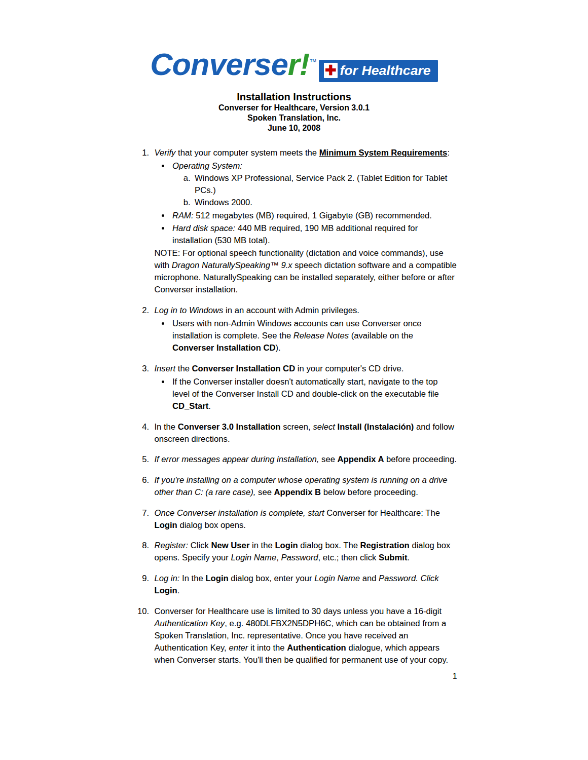Converser!™
✚for Healthcare
Installation Instructions
Converser for Healthcare, Version 3.0.1
Spoken Translation, Inc.
June 10, 2008
Verify that your computer system meets the Minimum System Requirements:
Operating System:
Windows XP Professional, Service Pack 2. (Tablet Edition for Tablet PCs.)
Windows 2000.
RAM: 512 megabytes (MB) required, 1 Gigabyte (GB) recommended.
Hard disk space: 440 MB required, 190 MB additional required for installation (530 MB total).
NOTE: For optional speech functionality (dictation and voice commands), use with Dragon NaturallySpeaking™ 9.x speech dictation software and a compatible microphone. NaturallySpeaking can be installed separately, either before or after Converser installation.
Log in to Windows in an account with Admin privileges.
Users with non-Admin Windows accounts can use Converser once installation is complete. See the Release Notes (available on the Converser Installation CD).
Insert the Converser Installation CD in your computer's CD drive.
If the Converser installer doesn't automatically start, navigate to the top level of the Converser Install CD and double-click on the executable file CD_Start.
In the Converser 3.0 Installation screen, select Install (Instalación) and follow onscreen directions.
If error messages appear during installation, see Appendix A before proceeding.
If you're installing on a computer whose operating system is running on a drive other than C: (a rare case), see Appendix B below before proceeding.
Once Converser installation is complete, start Converser for Healthcare: The Login dialog box opens.
Register: Click New User in the Login dialog box. The Registration dialog box opens. Specify your Login Name, Password, etc.; then click Submit.
Log in: In the Login dialog box, enter your Login Name and Password. Click Login.
Converser for Healthcare use is limited to 30 days unless you have a 16-digit Authentication Key, e.g. 480DLFBX2N5DPH6C, which can be obtained from a Spoken Translation, Inc. representative. Once you have received an Authentication Key, enter it into the Authentication dialogue, which appears when Converser starts. You'll then be qualified for permanent use of your copy.
1